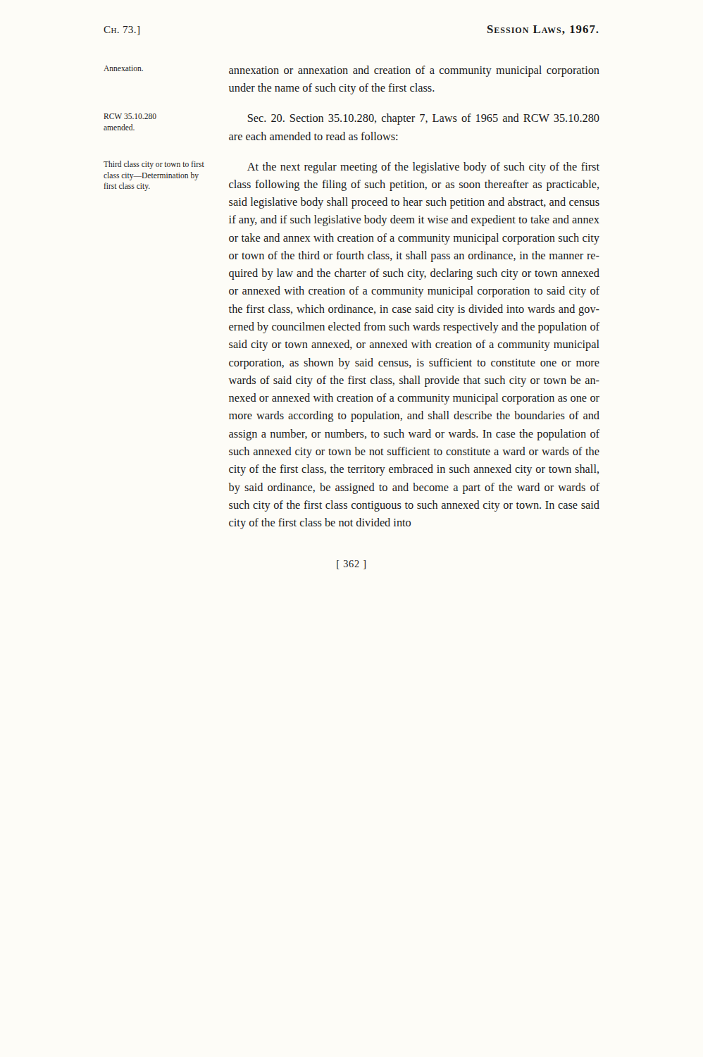Ch. 73.] Session Laws, 1967.
Annexation.
annexation or annexation and creation of a community municipal corporation under the name of such city of the first class.
RCW 35.10.280
amended.
Sec. 20. Section 35.10.280, chapter 7, Laws of 1965 and RCW 35.10.280 are each amended to read as follows:
Third class city or town to first class city—Determination by first class city.
At the next regular meeting of the legislative body of such city of the first class following the filing of such petition, or as soon thereafter as practicable, said legislative body shall proceed to hear such petition and abstract, and census if any, and if such legislative body deem it wise and expedient to take and annex or take and annex with creation of a community municipal corporation such city or town of the third or fourth class, it shall pass an ordinance, in the manner required by law and the charter of such city, declaring such city or town annexed or annexed with creation of a community municipal corporation to said city of the first class, which ordinance, in case said city is divided into wards and governed by councilmen elected from such wards respectively and the population of said city or town annexed, or annexed with creation of a community municipal corporation, as shown by said census, is sufficient to constitute one or more wards of said city of the first class, shall provide that such city or town be annexed or annexed with creation of a community municipal corporation as one or more wards according to population, and shall describe the boundaries of and assign a number, or numbers, to such ward or wards. In case the population of such annexed city or town be not sufficient to constitute a ward or wards of the city of the first class, the territory embraced in such annexed city or town shall, by said ordinance, be assigned to and become a part of the ward or wards of such city of the first class contiguous to such annexed city or town. In case said city of the first class be not divided into
[ 362 ]